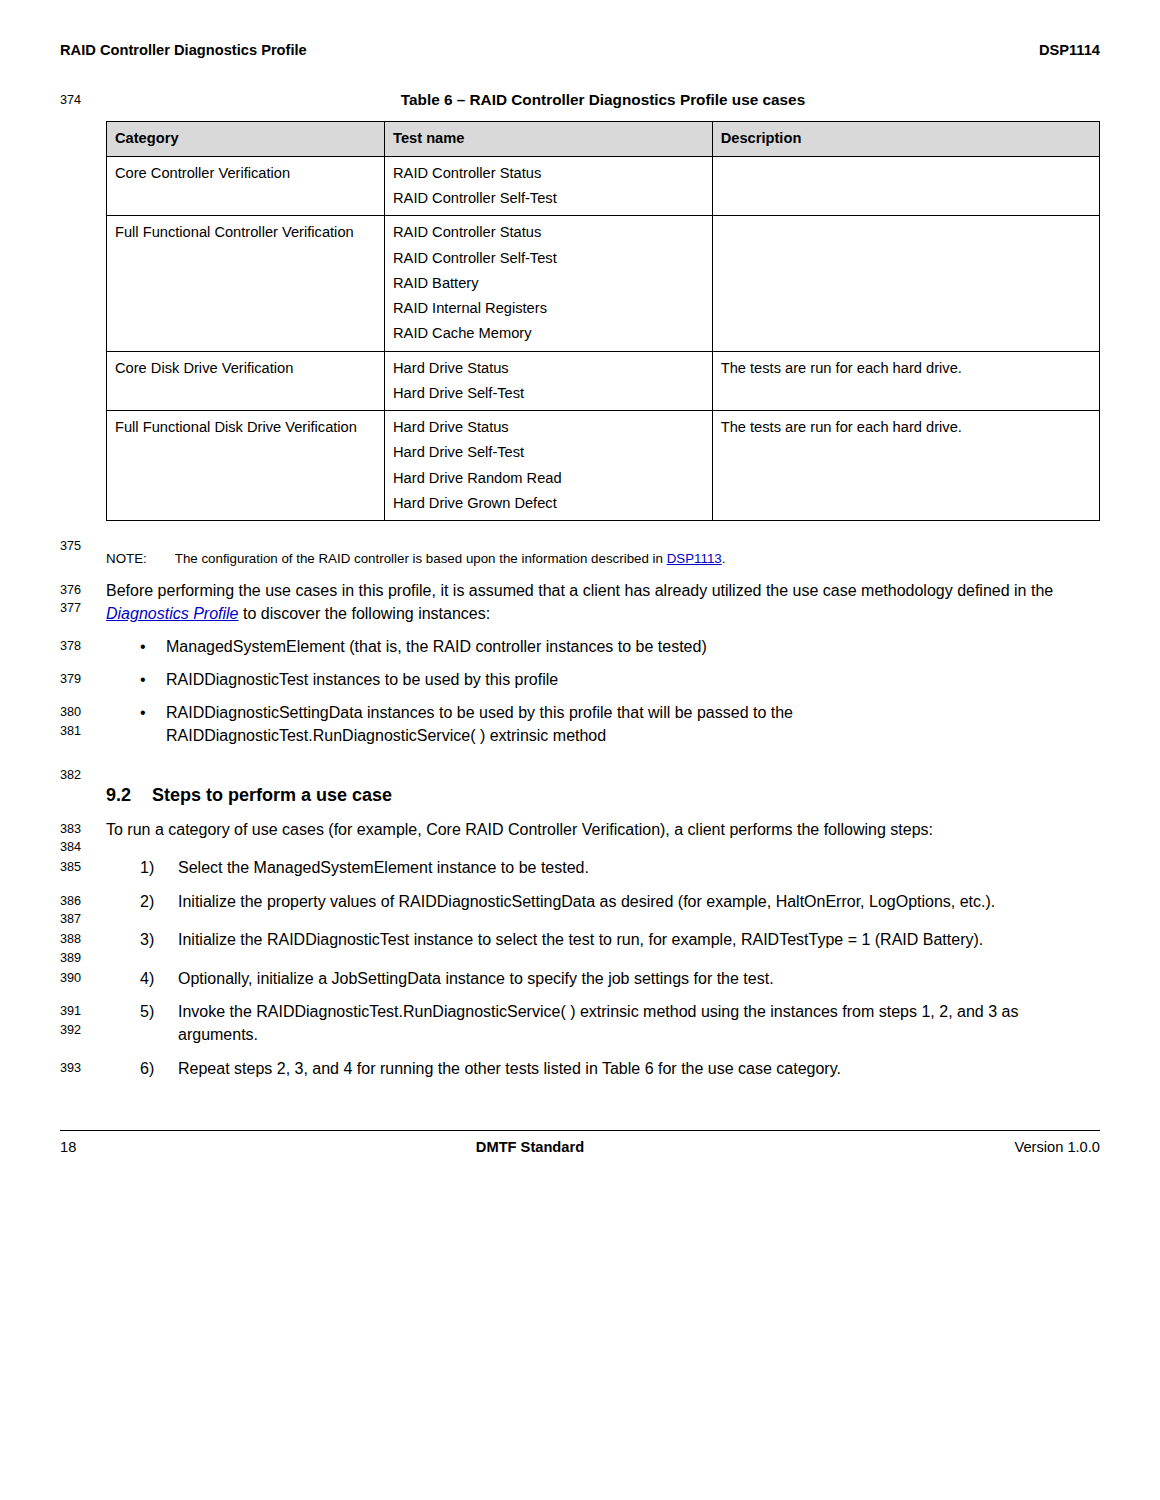RAID Controller Diagnostics Profile DSP1114
374
Table 6 – RAID Controller Diagnostics Profile use cases
| Category | Test name | Description |
| --- | --- | --- |
| Core Controller Verification | RAID Controller Status RAID Controller Self-Test | |
| Full Functional Controller Verification | RAID Controller Status RAID Controller Self-Test RAID Battery RAID Internal Registers RAID Cache Memory | |
| Core Disk Drive Verification | Hard Drive Status Hard Drive Self-Test | The tests are run for each hard drive. |
| Full Functional Disk Drive Verification | Hard Drive Status Hard Drive Self-Test Hard Drive Random Read Hard Drive Grown Defect | The tests are run for each hard drive. |
375
NOTE: The configuration of the RAID controller is based upon the information described in DSP1113.
376
377
Before performing the use cases in this profile, it is assumed that a client has already utilized the use case methodology defined in the Diagnostics Profile to discover the following instances:
378
ManagedSystemElement (that is, the RAID controller instances to be tested)
379
RAIDDiagnosticTest instances to be used by this profile
380
381
RAIDDiagnosticSettingData instances to be used by this profile that will be passed to the RAIDDiagnosticTest.RunDiagnosticService( ) extrinsic method
382
9.2 Steps to perform a use case
383
384
To run a category of use cases (for example, Core RAID Controller Verification), a client performs the following steps:
385
Select the ManagedSystemElement instance to be tested.
386
387
Initialize the property values of RAIDDiagnosticSettingData as desired (for example, HaltOnError, LogOptions, etc.).
388
389
Initialize the RAIDDiagnosticTest instance to select the test to run, for example, RAIDTestType = 1 (RAID Battery).
390
Optionally, initialize a JobSettingData instance to specify the job settings for the test.
391
392
Invoke the RAIDDiagnosticTest.RunDiagnosticService( ) extrinsic method using the instances from steps 1, 2, and 3 as arguments.
393
Repeat steps 2, 3, and 4 for running the other tests listed in Table 6 for the use case category.
18 DMTF Standard Version 1.0.0